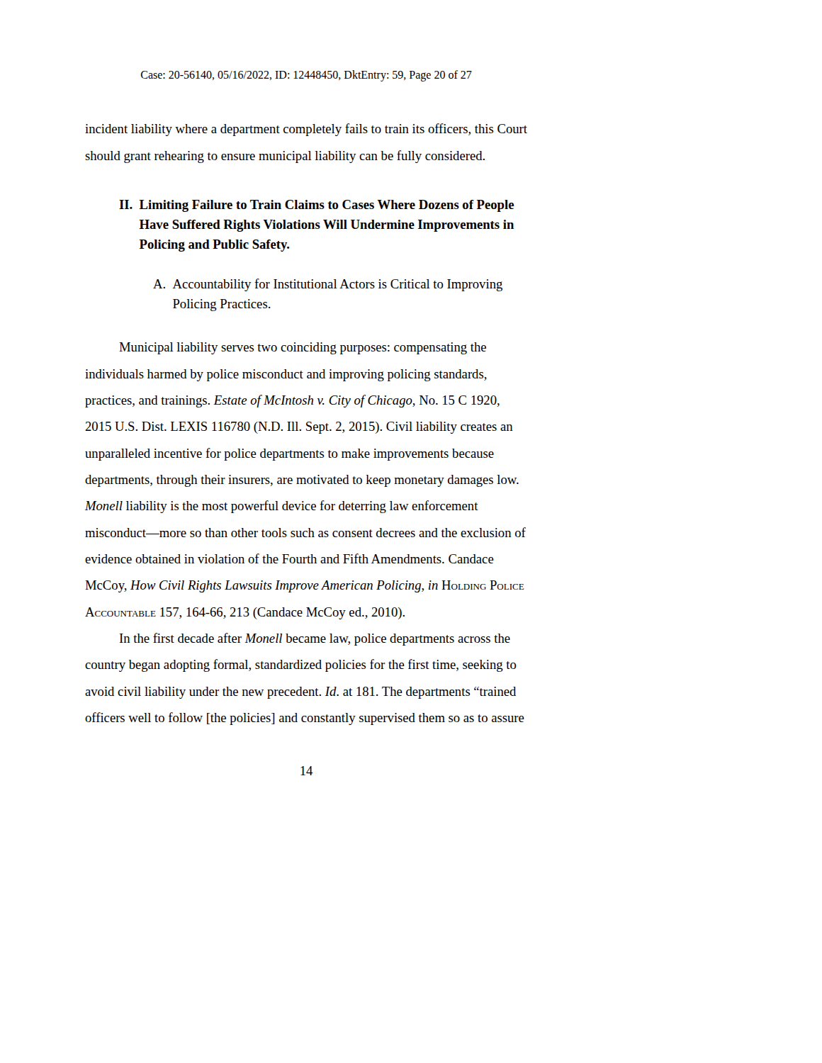Case: 20-56140, 05/16/2022, ID: 12448450, DktEntry: 59, Page 20 of 27
incident liability where a department completely fails to train its officers, this Court should grant rehearing to ensure municipal liability can be fully considered.
II. Limiting Failure to Train Claims to Cases Where Dozens of People Have Suffered Rights Violations Will Undermine Improvements in Policing and Public Safety.
A. Accountability for Institutional Actors is Critical to Improving Policing Practices.
Municipal liability serves two coinciding purposes: compensating the individuals harmed by police misconduct and improving policing standards, practices, and trainings. Estate of McIntosh v. City of Chicago, No. 15 C 1920, 2015 U.S. Dist. LEXIS 116780 (N.D. Ill. Sept. 2, 2015). Civil liability creates an unparalleled incentive for police departments to make improvements because departments, through their insurers, are motivated to keep monetary damages low. Monell liability is the most powerful device for deterring law enforcement misconduct—more so than other tools such as consent decrees and the exclusion of evidence obtained in violation of the Fourth and Fifth Amendments. Candace McCoy, How Civil Rights Lawsuits Improve American Policing, in Holding Police Accountable 157, 164-66, 213 (Candace McCoy ed., 2010).
In the first decade after Monell became law, police departments across the country began adopting formal, standardized policies for the first time, seeking to avoid civil liability under the new precedent. Id. at 181. The departments “trained officers well to follow [the policies] and constantly supervised them so as to assure
14